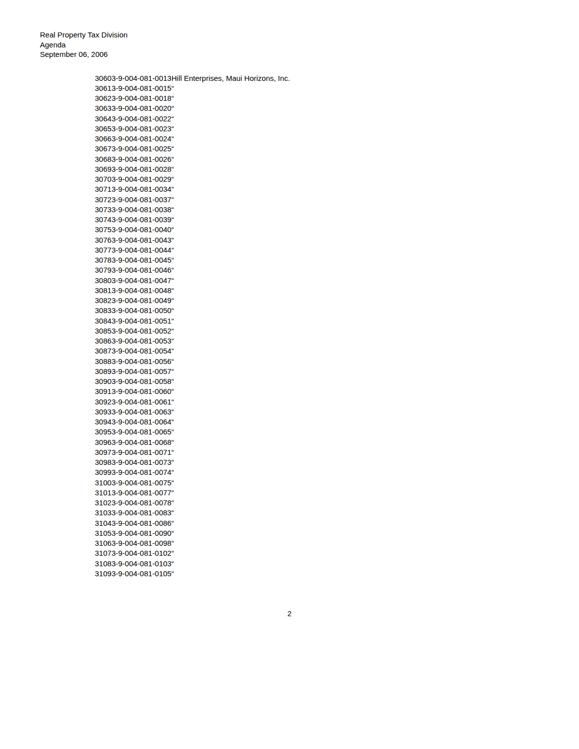Real Property Tax Division
Agenda
September 06, 2006
| 3060 | 3-9-004-081-0013 | Hill Enterprises, Maui Horizons, Inc. |
| 3061 | 3-9-004-081-0015 | “ |
| 3062 | 3-9-004-081-0018 | “ |
| 3063 | 3-9-004-081-0020 | “ |
| 3064 | 3-9-004-081-0022 | “ |
| 3065 | 3-9-004-081-0023 | “ |
| 3066 | 3-9-004-081-0024 | “ |
| 3067 | 3-9-004-081-0025 | “ |
| 3068 | 3-9-004-081-0026 | “ |
| 3069 | 3-9-004-081-0028 | “ |
| 3070 | 3-9-004-081-0029 | “ |
| 3071 | 3-9-004-081-0034 | “ |
| 3072 | 3-9-004-081-0037 | “ |
| 3073 | 3-9-004-081-0038 | “ |
| 3074 | 3-9-004-081-0039 | “ |
| 3075 | 3-9-004-081-0040 | “ |
| 3076 | 3-9-004-081-0043 | “ |
| 3077 | 3-9-004-081-0044 | “ |
| 3078 | 3-9-004-081-0045 | “ |
| 3079 | 3-9-004-081-0046 | “ |
| 3080 | 3-9-004-081-0047 | “ |
| 3081 | 3-9-004-081-0048 | “ |
| 3082 | 3-9-004-081-0049 | “ |
| 3083 | 3-9-004-081-0050 | “ |
| 3084 | 3-9-004-081-0051 | “ |
| 3085 | 3-9-004-081-0052 | “ |
| 3086 | 3-9-004-081-0053 | “ |
| 3087 | 3-9-004-081-0054 | “ |
| 3088 | 3-9-004-081-0056 | “ |
| 3089 | 3-9-004-081-0057 | “ |
| 3090 | 3-9-004-081-0058 | “ |
| 3091 | 3-9-004-081-0060 | “ |
| 3092 | 3-9-004-081-0061 | “ |
| 3093 | 3-9-004-081-0063 | “ |
| 3094 | 3-9-004-081-0064 | “ |
| 3095 | 3-9-004-081-0065 | “ |
| 3096 | 3-9-004-081-0068 | “ |
| 3097 | 3-9-004-081-0071 | “ |
| 3098 | 3-9-004-081-0073 | “ |
| 3099 | 3-9-004-081-0074 | “ |
| 3100 | 3-9-004-081-0075 | “ |
| 3101 | 3-9-004-081-0077 | “ |
| 3102 | 3-9-004-081-0078 | “ |
| 3103 | 3-9-004-081-0083 | “ |
| 3104 | 3-9-004-081-0086 | “ |
| 3105 | 3-9-004-081-0090 | “ |
| 3106 | 3-9-004-081-0098 | “ |
| 3107 | 3-9-004-081-0102 | “ |
| 3108 | 3-9-004-081-0103 | “ |
| 3109 | 3-9-004-081-0105 | “ |
2